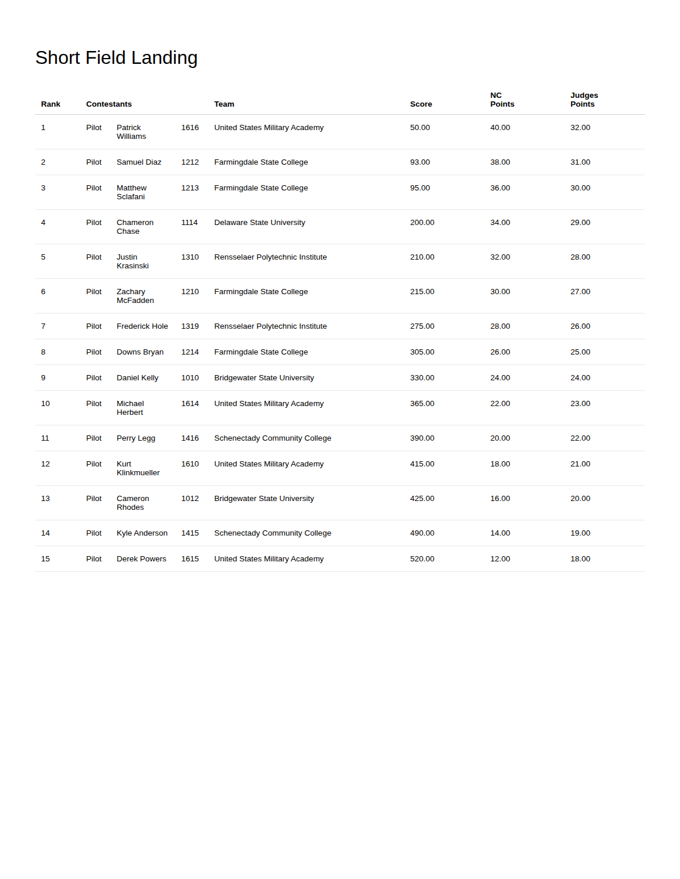Short Field Landing
| Rank | Contestants | Team | Score | NC Points | Judges Points |
| --- | --- | --- | --- | --- | --- |
| 1 | Pilot | Patrick Williams | 1616 | United States Military Academy | 50.00 | 40.00 | 32.00 |
| 2 | Pilot | Samuel Diaz | 1212 | Farmingdale State College | 93.00 | 38.00 | 31.00 |
| 3 | Pilot | Matthew Sclafani | 1213 | Farmingdale State College | 95.00 | 36.00 | 30.00 |
| 4 | Pilot | Chameron Chase | 1114 | Delaware State University | 200.00 | 34.00 | 29.00 |
| 5 | Pilot | Justin Krasinski | 1310 | Rensselaer Polytechnic Institute | 210.00 | 32.00 | 28.00 |
| 6 | Pilot | Zachary McFadden | 1210 | Farmingdale State College | 215.00 | 30.00 | 27.00 |
| 7 | Pilot | Frederick Hole | 1319 | Rensselaer Polytechnic Institute | 275.00 | 28.00 | 26.00 |
| 8 | Pilot | Downs Bryan | 1214 | Farmingdale State College | 305.00 | 26.00 | 25.00 |
| 9 | Pilot | Daniel Kelly | 1010 | Bridgewater State University | 330.00 | 24.00 | 24.00 |
| 10 | Pilot | Michael Herbert | 1614 | United States Military Academy | 365.00 | 22.00 | 23.00 |
| 11 | Pilot | Perry Legg | 1416 | Schenectady Community College | 390.00 | 20.00 | 22.00 |
| 12 | Pilot | Kurt Klinkmueller | 1610 | United States Military Academy | 415.00 | 18.00 | 21.00 |
| 13 | Pilot | Cameron Rhodes | 1012 | Bridgewater State University | 425.00 | 16.00 | 20.00 |
| 14 | Pilot | Kyle Anderson | 1415 | Schenectady Community College | 490.00 | 14.00 | 19.00 |
| 15 | Pilot | Derek Powers | 1615 | United States Military Academy | 520.00 | 12.00 | 18.00 |